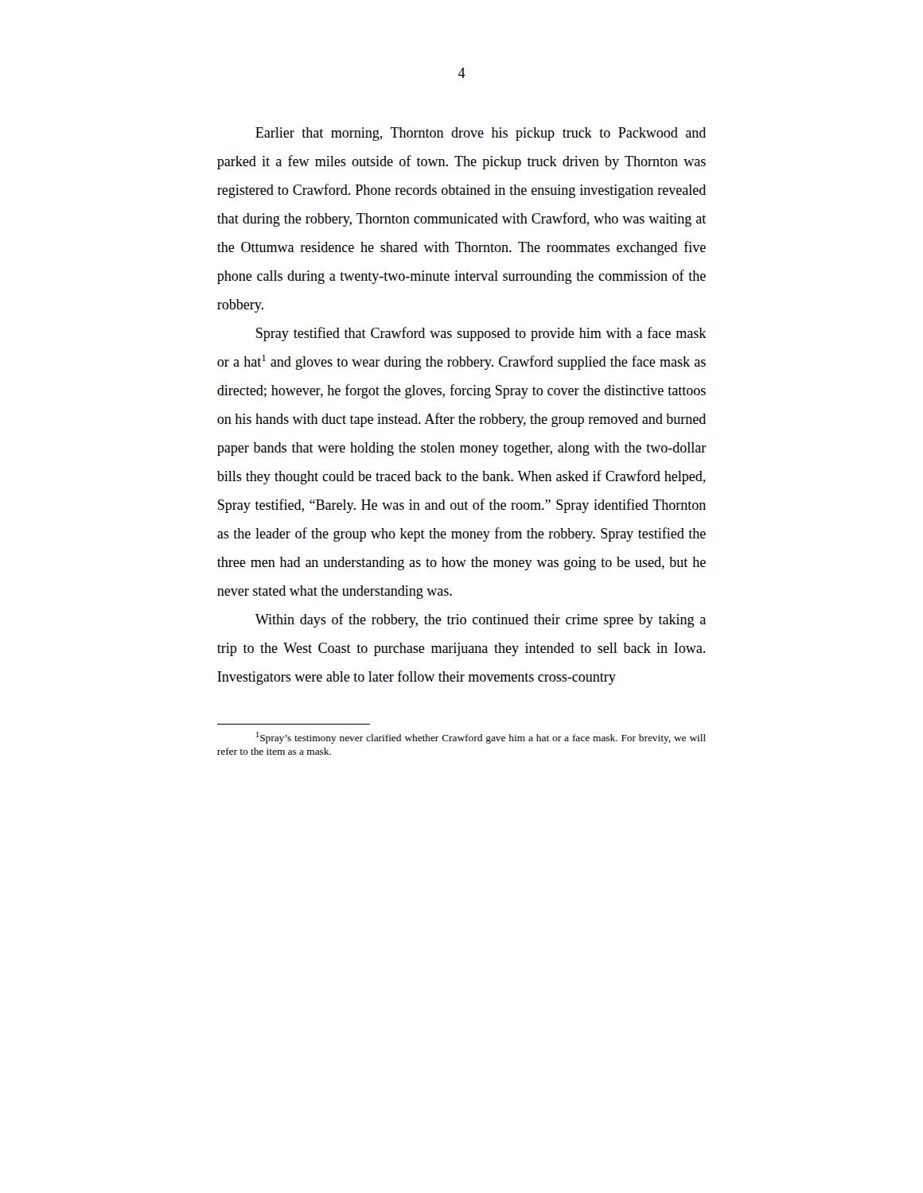4
Earlier that morning, Thornton drove his pickup truck to Packwood and parked it a few miles outside of town. The pickup truck driven by Thornton was registered to Crawford. Phone records obtained in the ensuing investigation revealed that during the robbery, Thornton communicated with Crawford, who was waiting at the Ottumwa residence he shared with Thornton. The roommates exchanged five phone calls during a twenty-two-minute interval surrounding the commission of the robbery.
Spray testified that Crawford was supposed to provide him with a face mask or a hat1 and gloves to wear during the robbery. Crawford supplied the face mask as directed; however, he forgot the gloves, forcing Spray to cover the distinctive tattoos on his hands with duct tape instead. After the robbery, the group removed and burned paper bands that were holding the stolen money together, along with the two-dollar bills they thought could be traced back to the bank. When asked if Crawford helped, Spray testified, “Barely. He was in and out of the room.” Spray identified Thornton as the leader of the group who kept the money from the robbery. Spray testified the three men had an understanding as to how the money was going to be used, but he never stated what the understanding was.
Within days of the robbery, the trio continued their crime spree by taking a trip to the West Coast to purchase marijuana they intended to sell back in Iowa. Investigators were able to later follow their movements cross-country
1Spray’s testimony never clarified whether Crawford gave him a hat or a face mask. For brevity, we will refer to the item as a mask.